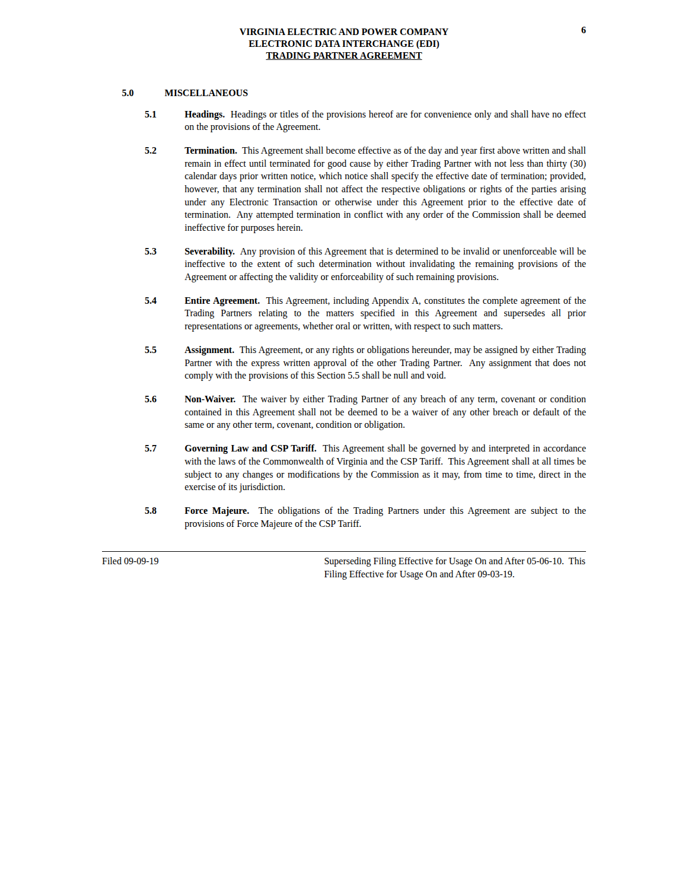6
VIRGINIA ELECTRIC AND POWER COMPANY ELECTRONIC DATA INTERCHANGE (EDI) TRADING PARTNER AGREEMENT
5.0 MISCELLANEOUS
5.1 Headings. Headings or titles of the provisions hereof are for convenience only and shall have no effect on the provisions of the Agreement.
5.2 Termination. This Agreement shall become effective as of the day and year first above written and shall remain in effect until terminated for good cause by either Trading Partner with not less than thirty (30) calendar days prior written notice, which notice shall specify the effective date of termination; provided, however, that any termination shall not affect the respective obligations or rights of the parties arising under any Electronic Transaction or otherwise under this Agreement prior to the effective date of termination. Any attempted termination in conflict with any order of the Commission shall be deemed ineffective for purposes herein.
5.3 Severability. Any provision of this Agreement that is determined to be invalid or unenforceable will be ineffective to the extent of such determination without invalidating the remaining provisions of the Agreement or affecting the validity or enforceability of such remaining provisions.
5.4 Entire Agreement. This Agreement, including Appendix A, constitutes the complete agreement of the Trading Partners relating to the matters specified in this Agreement and supersedes all prior representations or agreements, whether oral or written, with respect to such matters.
5.5 Assignment. This Agreement, or any rights or obligations hereunder, may be assigned by either Trading Partner with the express written approval of the other Trading Partner. Any assignment that does not comply with the provisions of this Section 5.5 shall be null and void.
5.6 Non-Waiver. The waiver by either Trading Partner of any breach of any term, covenant or condition contained in this Agreement shall not be deemed to be a waiver of any other breach or default of the same or any other term, covenant, condition or obligation.
5.7 Governing Law and CSP Tariff. This Agreement shall be governed by and interpreted in accordance with the laws of the Commonwealth of Virginia and the CSP Tariff. This Agreement shall at all times be subject to any changes or modifications by the Commission as it may, from time to time, direct in the exercise of its jurisdiction.
5.8 Force Majeure. The obligations of the Trading Partners under this Agreement are subject to the provisions of Force Majeure of the CSP Tariff.
Filed 09-09-19
Superseding Filing Effective for Usage On and After 05-06-10. This Filing Effective for Usage On and After 09-03-19.